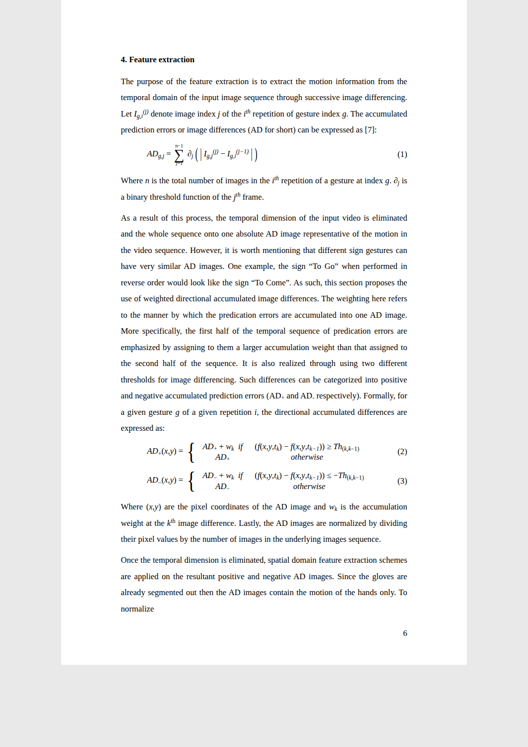4. Feature extraction
The purpose of the feature extraction is to extract the motion information from the temporal domain of the input image sequence through successive image differencing. Let Ig,i(j) denote image index j of the ith repetition of gesture index g. The accumulated prediction errors or image differences (AD for short) can be expressed as [7]:
ADg,j = n−1∑j=1 ∂j ( | Ig,j(j) − Ig,i(j−1) | )
(1)
Where n is the total number of images in the ith repetition of a gesture at index g. ∂j is a binary threshold function of the jth frame.
As a result of this process, the temporal dimension of the input video is eliminated and the whole sequence onto one absolute AD image representative of the motion in the video sequence. However, it is worth mentioning that different sign gestures can have very similar AD images. One example, the sign “To Go” when performed in reverse order would look like the sign “To Come”. As such, this section proposes the use of weighted directional accumulated image differences. The weighting here refers to the manner by which the predication errors are accumulated into one AD image. More specifically, the first half of the temporal sequence of predication errors are emphasized by assigning to them a larger accumulation weight than that assigned to the second half of the sequence. It is also realized through using two different thresholds for image differencing. Such differences can be categorized into positive and negative accumulated prediction errors (AD+ and AD- respectively). Formally, for a given gesture g of a given repetition i, the directional accumulated differences are expressed as:
AD+(x,y) = {
| AD + + w k if | ( f ( x , y , t k ) − f ( x , y , t k−1 )) ≥ Th ( k , k −1) |
| AD + | otherwise |
(2)
AD−(x,y) = {
| AD − + w k if | ( f ( x , y , t k ) − f ( x , y , t k−1 )) ≤ − Th ( k , k −1) |
| AD − | otherwise |
(3)
Where (x,y) are the pixel coordinates of the AD image and wk is the accumulation weight at the kth image difference. Lastly, the AD images are normalized by dividing their pixel values by the number of images in the underlying images sequence.
Once the temporal dimension is eliminated, spatial domain feature extraction schemes are applied on the resultant positive and negative AD images. Since the gloves are already segmented out then the AD images contain the motion of the hands only. To normalize
6